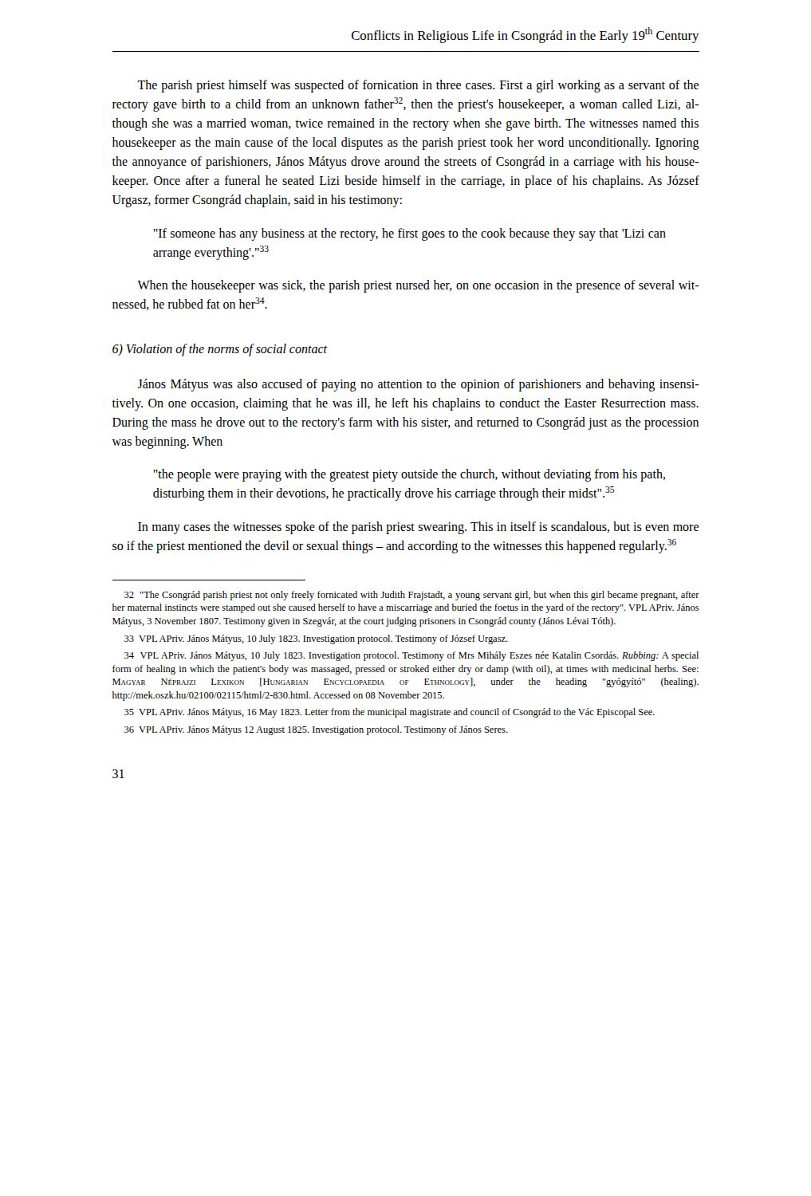Conflicts in Religious Life in Csongrád in the Early 19th Century
The parish priest himself was suspected of fornication in three cases. First a girl working as a servant of the rectory gave birth to a child from an unknown father32, then the priest's housekeeper, a woman called Lizi, although she was a married woman, twice remained in the rectory when she gave birth. The witnesses named this housekeeper as the main cause of the local disputes as the parish priest took her word unconditionally. Ignoring the annoyance of parishioners, János Mátyus drove around the streets of Csongrád in a carriage with his housekeeper. Once after a funeral he seated Lizi beside himself in the carriage, in place of his chaplains. As József Urgasz, former Csongrád chaplain, said in his testimony:
"If someone has any business at the rectory, he first goes to the cook because they say that 'Lizi can arrange everything'."33
When the housekeeper was sick, the parish priest nursed her, on one occasion in the presence of several witnessed, he rubbed fat on her34.
6) Violation of the norms of social contact
János Mátyus was also accused of paying no attention to the opinion of parishioners and behaving insensitively. On one occasion, claiming that he was ill, he left his chaplains to conduct the Easter Resurrection mass. During the mass he drove out to the rectory's farm with his sister, and returned to Csongrád just as the procession was beginning. When
"the people were praying with the greatest piety outside the church, without deviating from his path, disturbing them in their devotions, he practically drove his carriage through their midst".35
In many cases the witnesses spoke of the parish priest swearing. This in itself is scandalous, but is even more so if the priest mentioned the devil or sexual things – and according to the witnesses this happened regularly.36
32 "The Csongrád parish priest not only freely fornicated with Judith Frajstadt, a young servant girl, but when this girl became pregnant, after her maternal instincts were stamped out she caused herself to have a miscarriage and buried the foetus in the yard of the rectory". VPL APriv. János Mátyus, 3 November 1807. Testimony given in Szegvár, at the court judging prisoners in Csongrád county (János Lévai Tóth).
33 VPL APriv. János Mátyus, 10 July 1823. Investigation protocol. Testimony of József Urgasz.
34 VPL APriv. János Mátyus, 10 July 1823. Investigation protocol. Testimony of Mrs Mihály Eszes née Katalin Csordás. Rubbing: A special form of healing in which the patient's body was massaged, pressed or stroked either dry or damp (with oil), at times with medicinal herbs. See: Magyar Néprajzi Lexikon [Hungarian Encyclopaedia of Ethnology], under the heading "gyógyító" (healing). http://mek.oszk.hu/02100/02115/html/2-830.html. Accessed on 08 November 2015.
35 VPL APriv. János Mátyus, 16 May 1823. Letter from the municipal magistrate and council of Csongrád to the Vác Episcopal See.
36 VPL APriv. János Mátyus 12 August 1825. Investigation protocol. Testimony of János Seres.
31